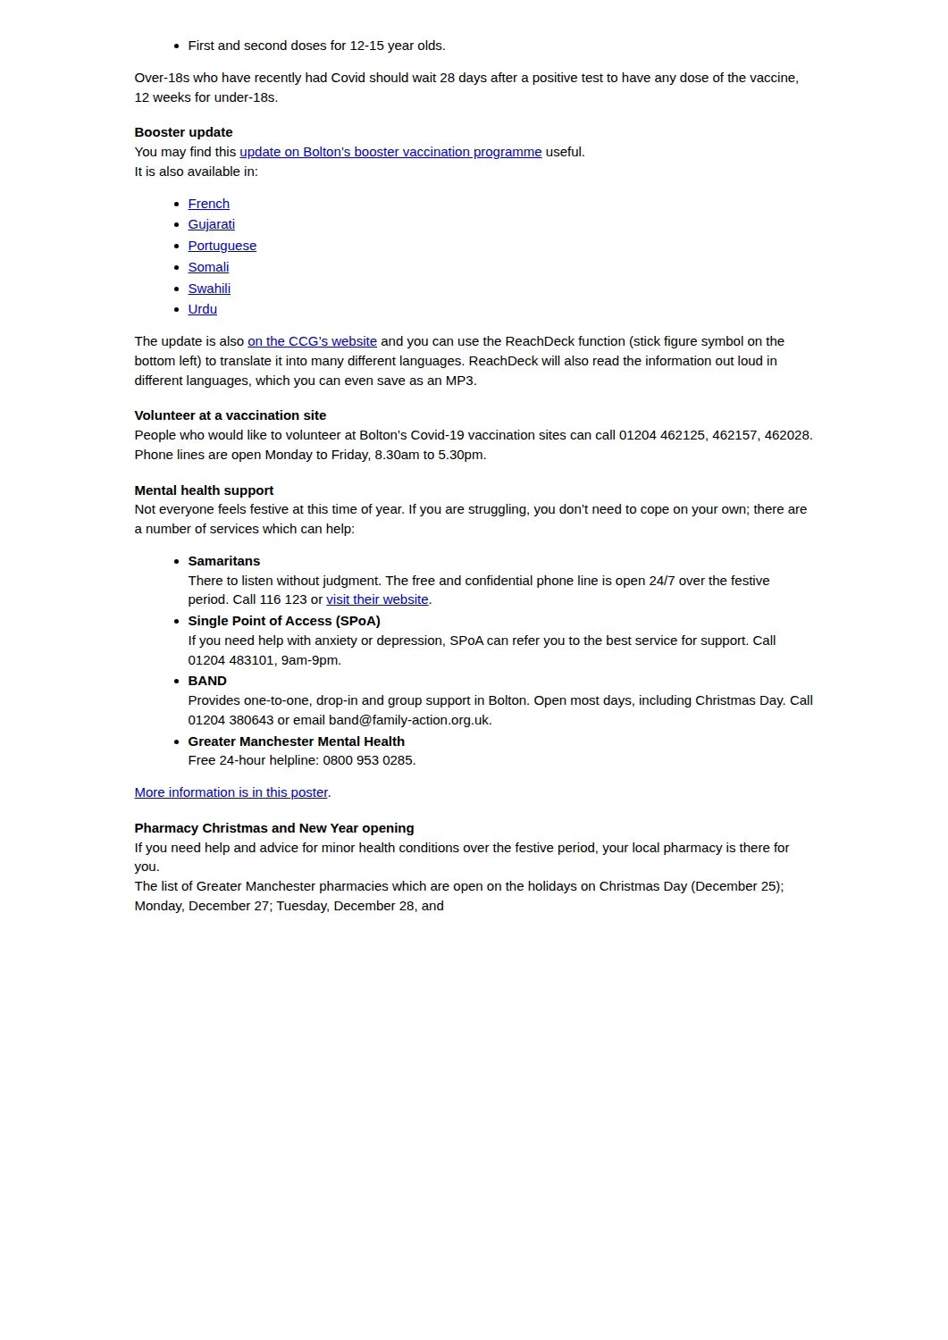First and second doses for 12-15 year olds.
Over-18s who have recently had Covid should wait 28 days after a positive test to have any dose of the vaccine, 12 weeks for under-18s.
Booster update
You may find this update on Bolton’s booster vaccination programme useful.
It is also available in:
French
Gujarati
Portuguese
Somali
Swahili
Urdu
The update is also on the CCG’s website and you can use the ReachDeck function (stick figure symbol on the bottom left) to translate it into many different languages. ReachDeck will also read the information out loud in different languages, which you can even save as an MP3.
Volunteer at a vaccination site
People who would like to volunteer at Bolton’s Covid-19 vaccination sites can call 01204 462125, 462157, 462028. Phone lines are open Monday to Friday, 8.30am to 5.30pm.
Mental health support
Not everyone feels festive at this time of year. If you are struggling, you don’t need to cope on your own; there are a number of services which can help:
Samaritans There to listen without judgment. The free and confidential phone line is open 24/7 over the festive period. Call 116 123 or visit their website.
Single Point of Access (SPoA) If you need help with anxiety or depression, SPoA can refer you to the best service for support. Call 01204 483101, 9am-9pm.
BAND Provides one-to-one, drop-in and group support in Bolton. Open most days, including Christmas Day. Call 01204 380643 or email band@family-action.org.uk.
Greater Manchester Mental Health Free 24-hour helpline: 0800 953 0285.
More information is in this poster.
Pharmacy Christmas and New Year opening
If you need help and advice for minor health conditions over the festive period, your local pharmacy is there for you.
The list of Greater Manchester pharmacies which are open on the holidays on Christmas Day (December 25); Monday, December 27; Tuesday, December 28, and